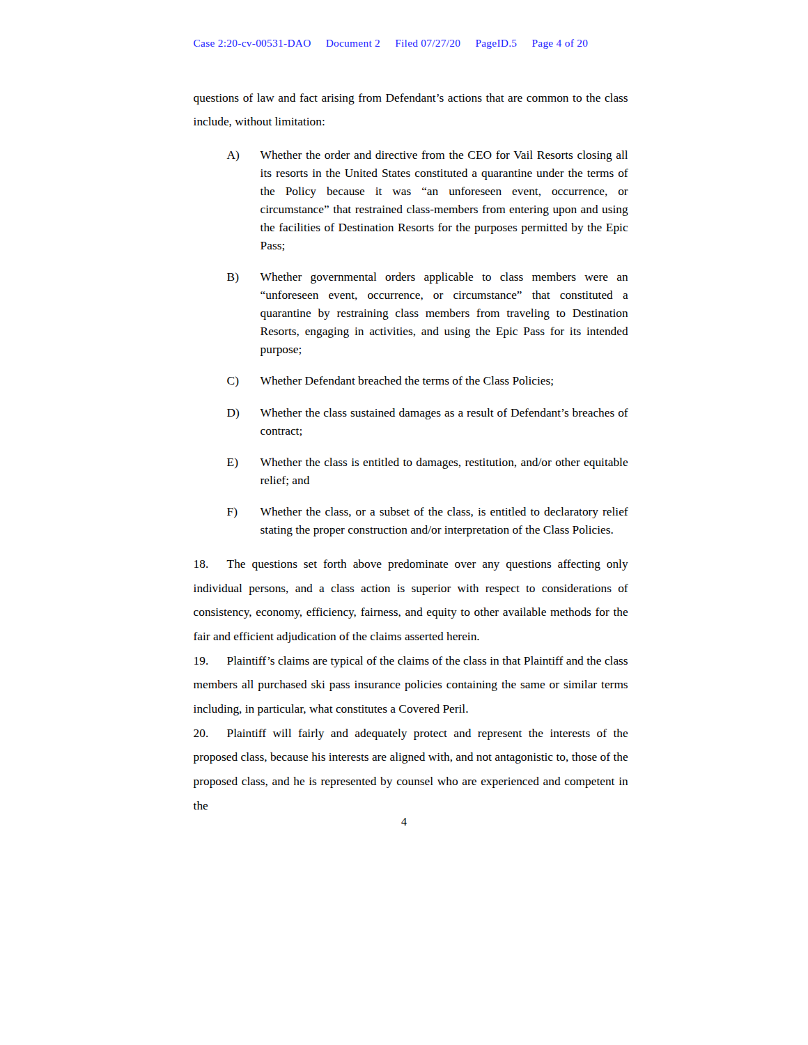Case 2:20-cv-00531-DAO Document 2 Filed 07/27/20 PageID.5 Page 4 of 20
questions of law and fact arising from Defendant’s actions that are common to the class include, without limitation:
A) Whether the order and directive from the CEO for Vail Resorts closing all its resorts in the United States constituted a quarantine under the terms of the Policy because it was “an unforeseen event, occurrence, or circumstance” that restrained class-members from entering upon and using the facilities of Destination Resorts for the purposes permitted by the Epic Pass;
B) Whether governmental orders applicable to class members were an “unforeseen event, occurrence, or circumstance” that constituted a quarantine by restraining class members from traveling to Destination Resorts, engaging in activities, and using the Epic Pass for its intended purpose;
C) Whether Defendant breached the terms of the Class Policies;
D) Whether the class sustained damages as a result of Defendant’s breaches of contract;
E) Whether the class is entitled to damages, restitution, and/or other equitable relief; and
F) Whether the class, or a subset of the class, is entitled to declaratory relief stating the proper construction and/or interpretation of the Class Policies.
18. The questions set forth above predominate over any questions affecting only individual persons, and a class action is superior with respect to considerations of consistency, economy, efficiency, fairness, and equity to other available methods for the fair and efficient adjudication of the claims asserted herein.
19. Plaintiff’s claims are typical of the claims of the class in that Plaintiff and the class members all purchased ski pass insurance policies containing the same or similar terms including, in particular, what constitutes a Covered Peril.
20. Plaintiff will fairly and adequately protect and represent the interests of the proposed class, because his interests are aligned with, and not antagonistic to, those of the proposed class, and he is represented by counsel who are experienced and competent in the
4